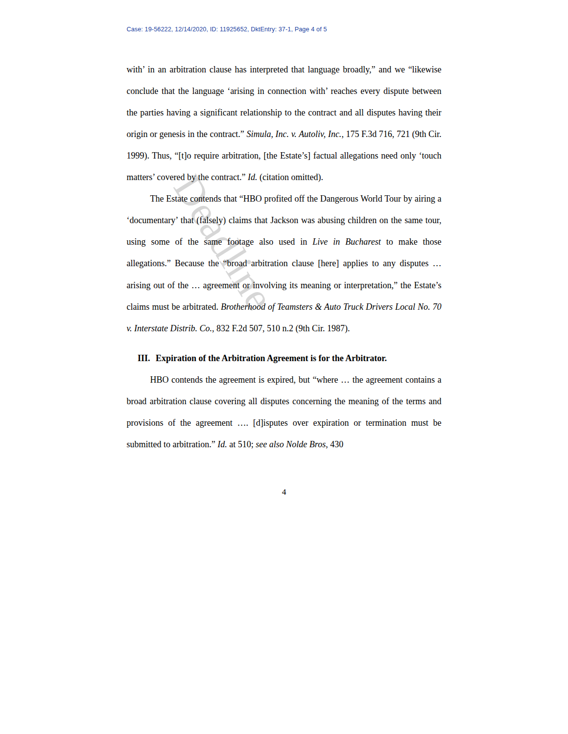Case: 19-56222, 12/14/2020, ID: 11925652, DktEntry: 37-1, Page 4 of 5
Deadline
with’ in an arbitration clause has interpreted that language broadly,” and we “likewise conclude that the language ‘arising in connection with’ reaches every dispute between the parties having a significant relationship to the contract and all disputes having their origin or genesis in the contract.” Simula, Inc. v. Autoliv, Inc., 175 F.3d 716, 721 (9th Cir. 1999). Thus, “[t]o require arbitration, [the Estate’s] factual allegations need only ‘touch matters’ covered by the contract.” Id. (citation omitted).
The Estate contends that “HBO profited off the Dangerous World Tour by airing a ‘documentary’ that (falsely) claims that Jackson was abusing children on the same tour, using some of the same footage also used in Live in Bucharest to make those allegations.” Because the “broad arbitration clause [here] applies to any disputes … arising out of the … agreement or involving its meaning or interpretation,” the Estate’s claims must be arbitrated. Brotherhood of Teamsters & Auto Truck Drivers Local No. 70 v. Interstate Distrib. Co., 832 F.2d 507, 510 n.2 (9th Cir. 1987).
III. Expiration of the Arbitration Agreement is for the Arbitrator.
HBO contends the agreement is expired, but “where … the agreement contains a broad arbitration clause covering all disputes concerning the meaning of the terms and provisions of the agreement …. [d]isputes over expiration or termination must be submitted to arbitration.” Id. at 510; see also Nolde Bros, 430
4